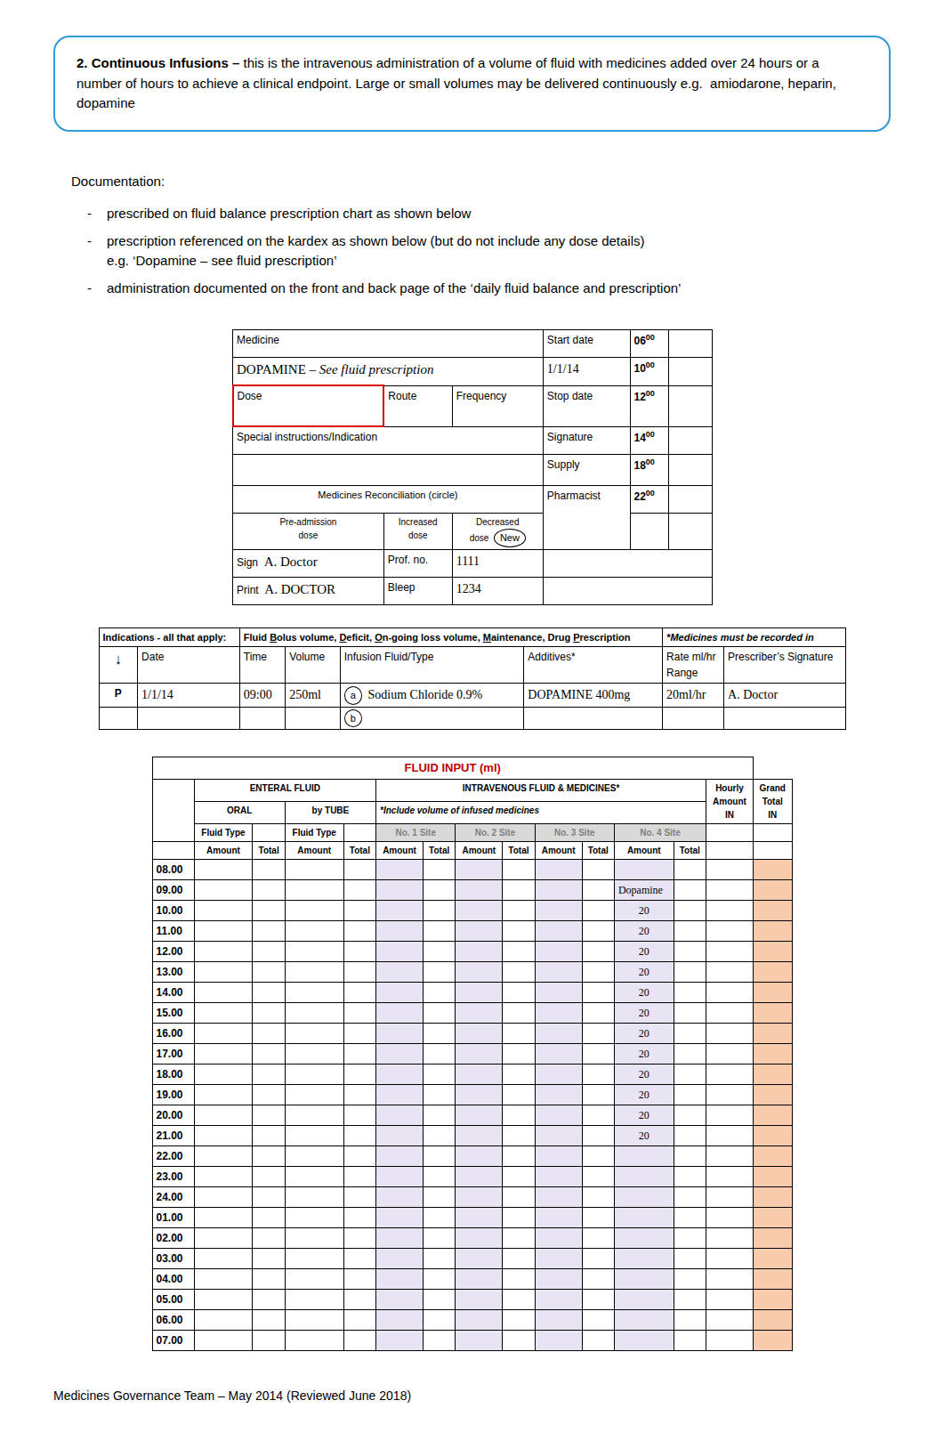2. Continuous Infusions – this is the intravenous administration of a volume of fluid with medicines added over 24 hours or a number of hours to achieve a clinical endpoint. Large or small volumes may be delivered continuously e.g. amiodarone, heparin, dopamine
Documentation:
prescribed on fluid balance prescription chart as shown below
prescription referenced on the kardex as shown below (but do not include any dose details)
e.g. ‘Dopamine – see fluid prescription’
administration documented on the front and back page of the ‘daily fluid balance and prescription’
| Medicine | Start date | 06 00 | |
| DOPAMINE – See fluid prescription | 1/1/14 | 10 00 | |
| Dose | Route | Frequency | Stop date | 12 00 | |
| Special instructions/Indication | Signature | 14 00 | |
| | Supply | 18 00 | |
| Medicines Reconciliation (circle) | Pharmacist | 22 00 | |
| Pre-admission dose | Increased dose | Decreased dose New | | |
| Sign A. Doctor | Prof. no. | 1111 | |
| Print A. DOCTOR | Bleep | 1234 | |
| Indications - all that apply: | Fluid B olus volume, D eficit, O n-going loss volume, M aintenance, Drug P rescription | *Medicines must be recorded in |
| --- | --- | --- |
| ↓ | Date | Time | Volume | Infusion Fluid/Type | Additives* | Rate ml/hr Range | Prescriber’s Signature |
| P | 1/1/14 | 09:00 | 250ml | a Sodium Chloride 0.9% | DOPAMINE 400mg | 20ml/hr | A. Doctor |
| | | | | b | | | |
| FLUID INPUT (ml) |
| | ENTERAL FLUID | INTRAVENOUS FLUID & MEDICINES* | Hourly Amount IN | Grand Total IN |
| ORAL | by TUBE | *Include volume of infused medicines |
| Fluid Type | | Fluid Type | | No. 1 Site | No. 2 Site | No. 3 Site | No. 4 Site | | |
| | Amount | Total | Amount | Total | Amount | Total | Amount | Total | Amount | Total | Amount | Total | | |
| 08.00 | | | | | | | | | | | | | | |
| 09.00 | | | | | | | | | | | Dopamine | | | |
| 10.00 | | | | | | | | | | | 20 | | | |
| 11.00 | | | | | | | | | | | 20 | | | |
| 12.00 | | | | | | | | | | | 20 | | | |
| 13.00 | | | | | | | | | | | 20 | | | |
| 14.00 | | | | | | | | | | | 20 | | | |
| 15.00 | | | | | | | | | | | 20 | | | |
| 16.00 | | | | | | | | | | | 20 | | | |
| 17.00 | | | | | | | | | | | 20 | | | |
| 18.00 | | | | | | | | | | | 20 | | | |
| 19.00 | | | | | | | | | | | 20 | | | |
| 20.00 | | | | | | | | | | | 20 | | | |
| 21.00 | | | | | | | | | | | 20 | | | |
| 22.00 | | | | | | | | | | | | | | |
| 23.00 | | | | | | | | | | | | | | |
| 24.00 | | | | | | | | | | | | | | |
| 01.00 | | | | | | | | | | | | | | |
| 02.00 | | | | | | | | | | | | | | |
| 03.00 | | | | | | | | | | | | | | |
| 04.00 | | | | | | | | | | | | | | |
| 05.00 | | | | | | | | | | | | | | |
| 06.00 | | | | | | | | | | | | | | |
| 07.00 | | | | | | | | | | | | | | |
Medicines Governance Team – May 2014 (Reviewed June 2018)